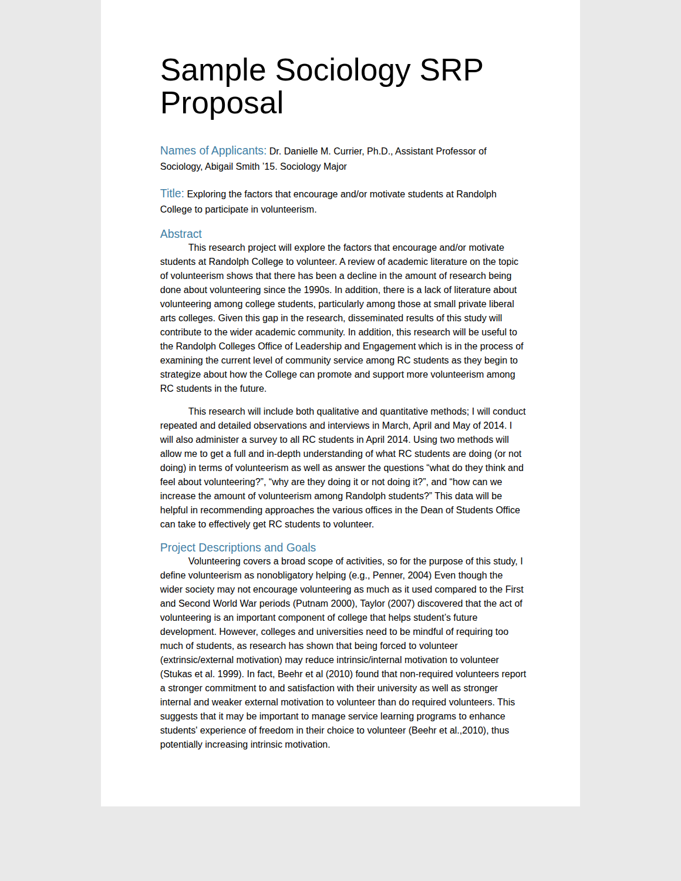Sample Sociology SRP Proposal
Names of Applicants: Dr. Danielle M. Currier, Ph.D., Assistant Professor of Sociology, Abigail Smith ’15. Sociology Major
Title: Exploring the factors that encourage and/or motivate students at Randolph College to participate in volunteerism.
Abstract
This research project will explore the factors that encourage and/or motivate students at Randolph College to volunteer. A review of academic literature on the topic of volunteerism shows that there has been a decline in the amount of research being done about volunteering since the 1990s. In addition, there is a lack of literature about volunteering among college students, particularly among those at small private liberal arts colleges. Given this gap in the research, disseminated results of this study will contribute to the wider academic community. In addition, this research will be useful to the Randolph Colleges Office of Leadership and Engagement which is in the process of examining the current level of community service among RC students as they begin to strategize about how the College can promote and support more volunteerism among RC students in the future.
This research will include both qualitative and quantitative methods; I will conduct repeated and detailed observations and interviews in March, April and May of 2014. I will also administer a survey to all RC students in April 2014. Using two methods will allow me to get a full and in-depth understanding of what RC students are doing (or not doing) in terms of volunteerism as well as answer the questions “what do they think and feel about volunteering?”, “why are they doing it or not doing it?”, and “how can we increase the amount of volunteerism among Randolph students?” This data will be helpful in recommending approaches the various offices in the Dean of Students Office can take to effectively get RC students to volunteer.
Project Descriptions and Goals
Volunteering covers a broad scope of activities, so for the purpose of this study, I define volunteerism as nonobligatory helping (e.g., Penner, 2004) Even though the wider society may not encourage volunteering as much as it used compared to the First and Second World War periods (Putnam 2000), Taylor (2007) discovered that the act of volunteering is an important component of college that helps student’s future development. However, colleges and universities need to be mindful of requiring too much of students, as research has shown that being forced to volunteer (extrinsic/external motivation) may reduce intrinsic/internal motivation to volunteer (Stukas et al. 1999). In fact, Beehr et al (2010) found that non-required volunteers report a stronger commitment to and satisfaction with their university as well as stronger internal and weaker external motivation to volunteer than do required volunteers. This suggests that it may be important to manage service learning programs to enhance students' experience of freedom in their choice to volunteer (Beehr et al.,2010), thus potentially increasing intrinsic motivation.